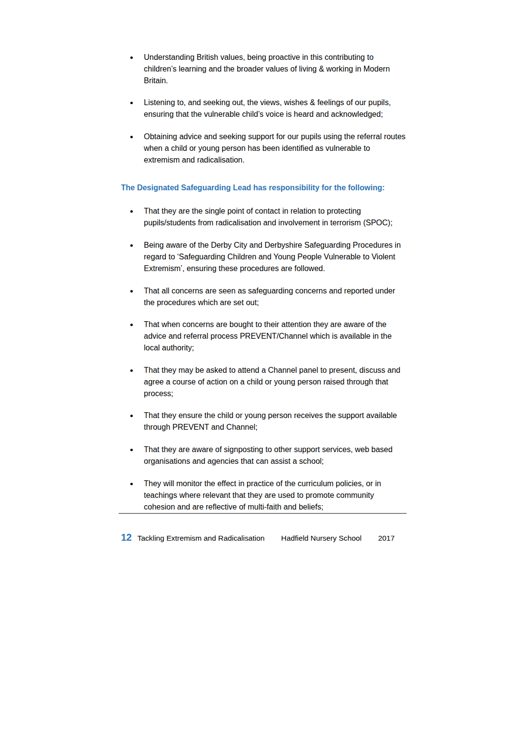Understanding British values, being proactive in this contributing to children’s learning and the broader values of living & working in Modern Britain.
Listening to, and seeking out, the views, wishes & feelings of our pupils, ensuring that the vulnerable child’s voice is heard and acknowledged;
Obtaining advice and seeking support for our pupils using the referral routes when a child or young person has been identified as vulnerable to extremism and radicalisation.
The Designated Safeguarding Lead has responsibility for the following:
That they are the single point of contact in relation to protecting pupils/students from radicalisation and involvement in terrorism (SPOC);
Being aware of the Derby City and Derbyshire Safeguarding Procedures in regard to ‘Safeguarding Children and Young People Vulnerable to Violent Extremism’, ensuring these procedures are followed.
That all concerns are seen as safeguarding concerns and reported under the procedures which are set out;
That when concerns are bought to their attention they are aware of the advice and referral process PREVENT/Channel which is available in the local authority;
That they may be asked to attend a Channel panel to present, discuss and agree a course of action on a child or young person raised through that process;
That they ensure the child or young person receives the support available through PREVENT and Channel;
That they are aware of signposting to other support services, web based organisations and agencies that can assist a school;
They will monitor the effect in practice of the curriculum policies, or in teachings where relevant that they are used to promote community cohesion and are reflective of multi-faith and beliefs;
12 Tackling Extremism and Radicalisation Hadfield Nursery School 2017